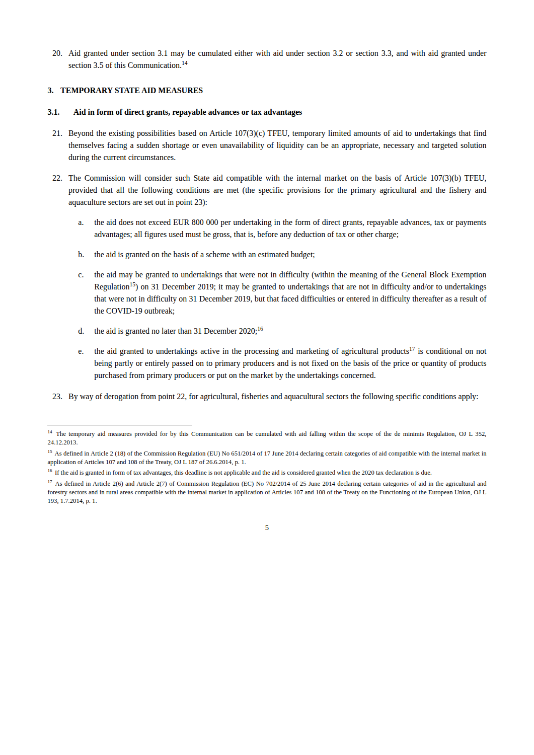Aid granted under section 3.1 may be cumulated either with aid under section 3.2 or section 3.3, and with aid granted under section 3.5 of this Communication.14
3. Temporary State Aid Measures
3.1. Aid in form of direct grants, repayable advances or tax advantages
Beyond the existing possibilities based on Article 107(3)(c) TFEU, temporary limited amounts of aid to undertakings that find themselves facing a sudden shortage or even unavailability of liquidity can be an appropriate, necessary and targeted solution during the current circumstances.
The Commission will consider such State aid compatible with the internal market on the basis of Article 107(3)(b) TFEU, provided that all the following conditions are met (the specific provisions for the primary agricultural and the fishery and aquaculture sectors are set out in point 23):
the aid does not exceed EUR 800 000 per undertaking in the form of direct grants, repayable advances, tax or payments advantages; all figures used must be gross, that is, before any deduction of tax or other charge;
the aid is granted on the basis of a scheme with an estimated budget;
the aid may be granted to undertakings that were not in difficulty (within the meaning of the General Block Exemption Regulation15) on 31 December 2019; it may be granted to undertakings that are not in difficulty and/or to undertakings that were not in difficulty on 31 December 2019, but that faced difficulties or entered in difficulty thereafter as a result of the COVID-19 outbreak;
the aid is granted no later than 31 December 2020;16
the aid granted to undertakings active in the processing and marketing of agricultural products17 is conditional on not being partly or entirely passed on to primary producers and is not fixed on the basis of the price or quantity of products purchased from primary producers or put on the market by the undertakings concerned.
By way of derogation from point 22, for agricultural, fisheries and aquacultural sectors the following specific conditions apply:
14 The temporary aid measures provided for by this Communication can be cumulated with aid falling within the scope of the de minimis Regulation, OJ L 352, 24.12.2013.
15 As defined in Article 2 (18) of the Commission Regulation (EU) No 651/2014 of 17 June 2014 declaring certain categories of aid compatible with the internal market in application of Articles 107 and 108 of the Treaty, OJ L 187 of 26.6.2014, p. 1.
16 If the aid is granted in form of tax advantages, this deadline is not applicable and the aid is considered granted when the 2020 tax declaration is due.
17 As defined in Article 2(6) and Article 2(7) of Commission Regulation (EC) No 702/2014 of 25 June 2014 declaring certain categories of aid in the agricultural and forestry sectors and in rural areas compatible with the internal market in application of Articles 107 and 108 of the Treaty on the Functioning of the European Union, OJ L 193, 1.7.2014, p. 1.
5